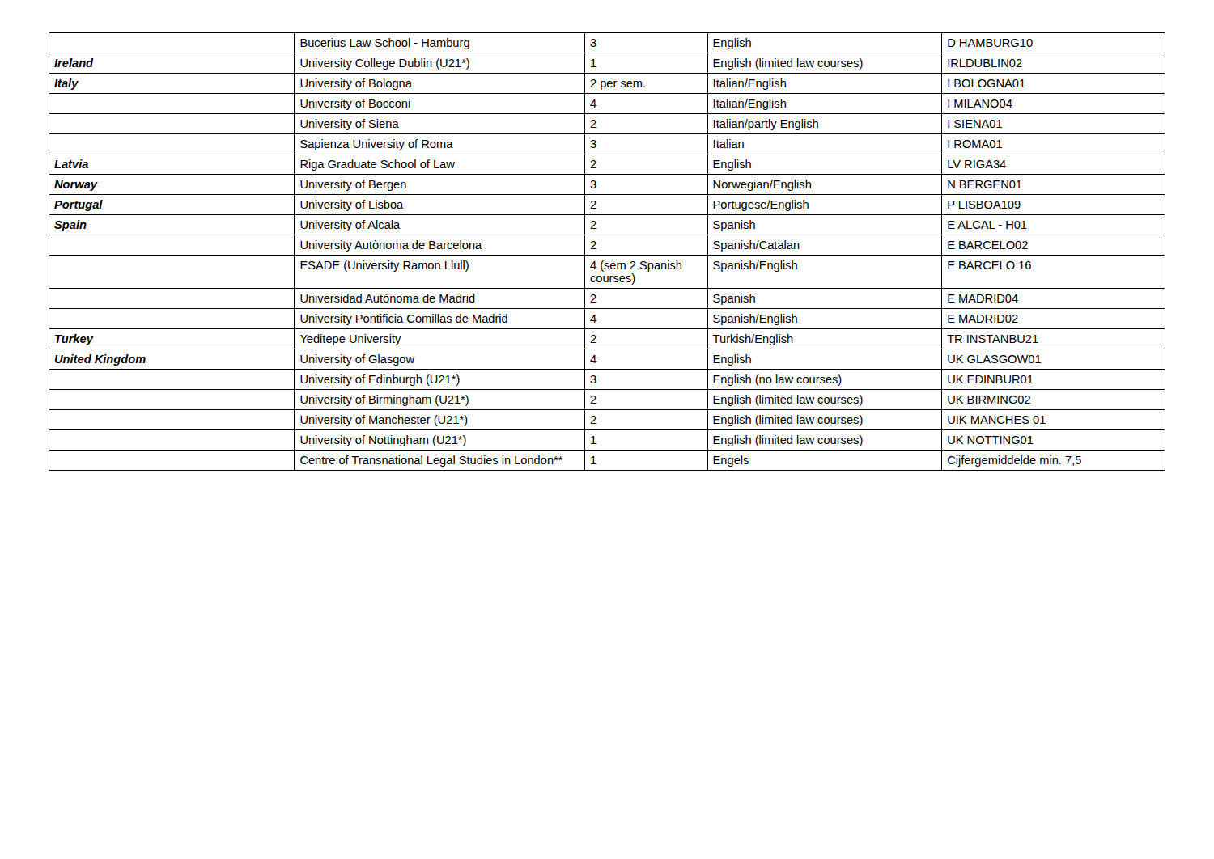| | Bucerius Law School - Hamburg | 3 | English | D HAMBURG10 |
| Ireland | University College Dublin (U21*) | 1 | English (limited law courses) | IRLDUBLIN02 |
| Italy | University of Bologna | 2 per sem. | Italian/English | I BOLOGNA01 |
| | University of Bocconi | 4 | Italian/English | I MILANO04 |
| | University of Siena | 2 | Italian/partly English | I SIENA01 |
| | Sapienza University of Roma | 3 | Italian | I ROMA01 |
| Latvia | Riga Graduate School of Law | 2 | English | LV RIGA34 |
| Norway | University of Bergen | 3 | Norwegian/English | N BERGEN01 |
| Portugal | University of Lisboa | 2 | Portugese/English | P LISBOA109 |
| Spain | University of Alcala | 2 | Spanish | E ALCAL - H01 |
| | University Autònoma de Barcelona | 2 | Spanish/Catalan | E BARCELO02 |
| | ESADE (University Ramon Llull) | 4 (sem 2 Spanish courses) | Spanish/English | E BARCELO 16 |
| | Universidad Autónoma de Madrid | 2 | Spanish | E MADRID04 |
| | University Pontificia Comillas de Madrid | 4 | Spanish/English | E MADRID02 |
| Turkey | Yeditepe University | 2 | Turkish/English | TR INSTANBU21 |
| United Kingdom | University of Glasgow | 4 | English | UK GLASGOW01 |
| | University of Edinburgh (U21*) | 3 | English (no law courses) | UK EDINBUR01 |
| | University of Birmingham (U21*) | 2 | English (limited law courses) | UK BIRMING02 |
| | University of Manchester (U21*) | 2 | English (limited law courses) | UIK MANCHES 01 |
| | University of Nottingham (U21*) | 1 | English (limited law courses) | UK NOTTING01 |
| | Centre of Transnational Legal Studies in London** | 1 | Engels | Cijfergemiddelde min. 7,5 |